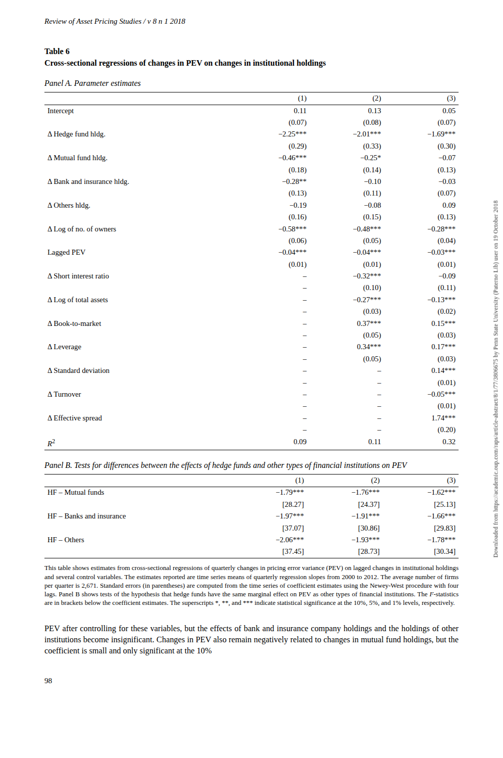Downloaded from https://academic.oup.com/raps/article-abstract/8/1/77/3806675 by Penn State University (Paterno Lib) user on 19 October 2018
Review of Asset Pricing Studies / v 8 n 1 2018
Table 6
Cross-sectional regressions of changes in PEV on changes in institutional holdings
Panel A. Parameter estimates
| | (1) | (2) | (3) |
| --- | --- | --- | --- |
| Intercept | 0.11 | 0.13 | 0.05 |
| | (0.07) | (0.08) | (0.07) |
| Δ Hedge fund hldg. | −2.25*** | −2.01*** | −1.69*** |
| | (0.29) | (0.33) | (0.30) |
| Δ Mutual fund hldg. | −0.46*** | −0.25* | −0.07 |
| | (0.18) | (0.14) | (0.13) |
| Δ Bank and insurance hldg. | −0.28** | −0.10 | −0.03 |
| | (0.13) | (0.11) | (0.07) |
| Δ Others hldg. | −0.19 | −0.08 | 0.09 |
| | (0.16) | (0.15) | (0.13) |
| Δ Log of no. of owners | −0.58*** | −0.48*** | −0.28*** |
| | (0.06) | (0.05) | (0.04) |
| Lagged PEV | −0.04*** | −0.04*** | −0.03*** |
| | (0.01) | (0.01) | (0.01) |
| Δ Short interest ratio | – | −0.32*** | −0.09 |
| | – | (0.10) | (0.11) |
| Δ Log of total assets | – | −0.27*** | −0.13*** |
| | – | (0.03) | (0.02) |
| Δ Book-to-market | – | 0.37*** | 0.15*** |
| | – | (0.05) | (0.03) |
| Δ Leverage | – | 0.34*** | 0.17*** |
| | – | (0.05) | (0.03) |
| Δ Standard deviation | – | – | 0.14*** |
| | – | – | (0.01) |
| Δ Turnover | – | – | −0.05*** |
| | – | – | (0.01) |
| Δ Effective spread | – | – | 1.74*** |
| | – | – | (0.20) |
| R 2 | 0.09 | 0.11 | 0.32 |
Panel B. Tests for differences between the effects of hedge funds and other types of financial institutions on PEV
| | (1) | (2) | (3) |
| --- | --- | --- | --- |
| HF – Mutual funds | −1.79*** | −1.76*** | −1.62*** |
| | [28.27] | [24.37] | [25.13] |
| HF – Banks and insurance | −1.97*** | −1.91*** | −1.66*** |
| | [37.07] | [30.86] | [29.83] |
| HF – Others | −2.06*** | −1.93*** | −1.78*** |
| | [37.45] | [28.73] | [30.34] |
This table shows estimates from cross-sectional regressions of quarterly changes in pricing error variance (PEV) on lagged changes in institutional holdings and several control variables. The estimates reported are time series means of quarterly regression slopes from 2000 to 2012. The average number of firms per quarter is 2,671. Standard errors (in parentheses) are computed from the time series of coefficient estimates using the Newey-West procedure with four lags. Panel B shows tests of the hypothesis that hedge funds have the same marginal effect on PEV as other types of financial institutions. The F-statistics are in brackets below the coefficient estimates. The superscripts *, **, and *** indicate statistical significance at the 10%, 5%, and 1% levels, respectively.
PEV after controlling for these variables, but the effects of bank and insurance company holdings and the holdings of other institutions become insignificant. Changes in PEV also remain negatively related to changes in mutual fund holdings, but the coefficient is small and only significant at the 10%
98